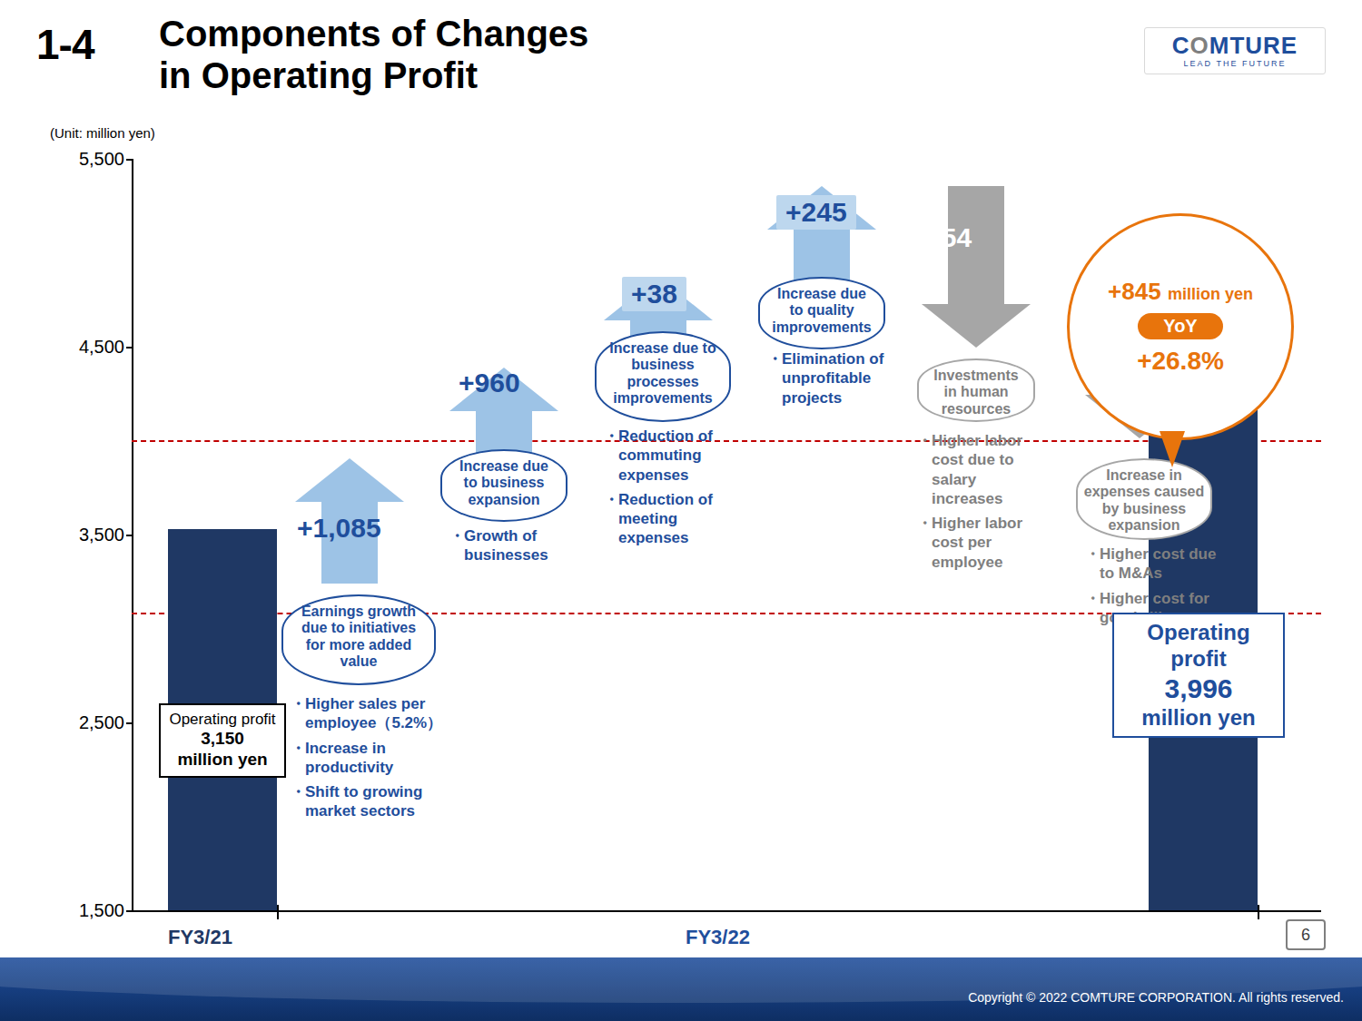1-4
Components of Changes
in Operating Profit
(Unit: million yen)
COMTURE
LEAD THE FUTURE
5,500
4,500
3,500
2,500
1,500
+1,085
+960
+38
+245
-1,254
-212
Earnings growth
due to initiatives
for more added
value
Higher sales per employee（5.2%）
Increase in productivity
Shift to growing market sectors
Increase due
to business
expansion
Growth of businesses
Increase due to
business
processes
improvements
Reduction of commuting expenses
Reduction of meeting expenses
Increase due
to quality
improvements
Elimination of unprofitable projects
Investments
in human
resources
Higher labor cost due to salary increases
Higher labor cost per employee
Increase in
expenses caused
by business
expansion
Higher cost due to M&As
Higher cost for goodwill
Operating profit 3,150 million yen
Operating profit
3,996
million yen
+845 million yen
YoY
+26.8%
FY3/21
FY3/22
6
Copyright © 2022 COMTURE CORPORATION. All rights reserved.